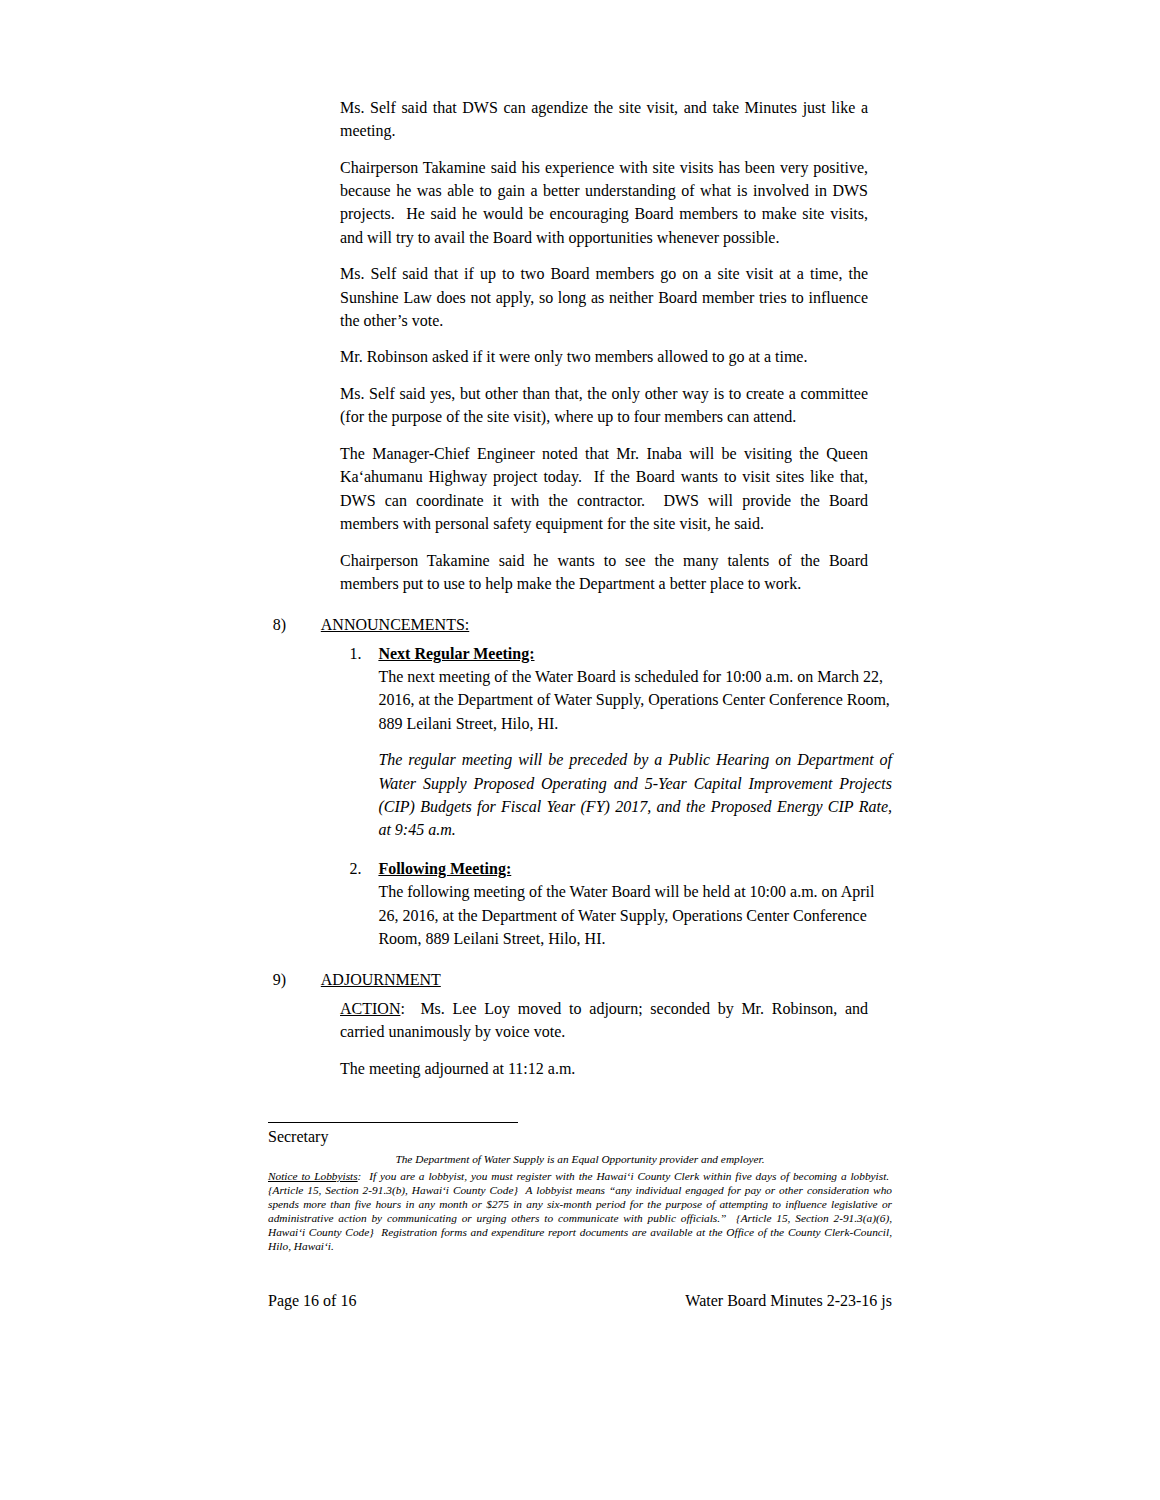Ms. Self said that DWS can agendize the site visit, and take Minutes just like a meeting.
Chairperson Takamine said his experience with site visits has been very positive, because he was able to gain a better understanding of what is involved in DWS projects. He said he would be encouraging Board members to make site visits, and will try to avail the Board with opportunities whenever possible.
Ms. Self said that if up to two Board members go on a site visit at a time, the Sunshine Law does not apply, so long as neither Board member tries to influence the other’s vote.
Mr. Robinson asked if it were only two members allowed to go at a time.
Ms. Self said yes, but other than that, the only other way is to create a committee (for the purpose of the site visit), where up to four members can attend.
The Manager-Chief Engineer noted that Mr. Inaba will be visiting the Queen Ka‘ahumanu Highway project today. If the Board wants to visit sites like that, DWS can coordinate it with the contractor. DWS will provide the Board members with personal safety equipment for the site visit, he said.
Chairperson Takamine said he wants to see the many talents of the Board members put to use to help make the Department a better place to work.
8)
ANNOUNCEMENTS:
Next Regular Meeting:
The next meeting of the Water Board is scheduled for 10:00 a.m. on March 22, 2016, at the Department of Water Supply, Operations Center Conference Room, 889 Leilani Street, Hilo, HI.
The regular meeting will be preceded by a Public Hearing on Department of Water Supply Proposed Operating and 5-Year Capital Improvement Projects (CIP) Budgets for Fiscal Year (FY) 2017, and the Proposed Energy CIP Rate, at 9:45 a.m.
Following Meeting:
The following meeting of the Water Board will be held at 10:00 a.m. on April 26, 2016, at the Department of Water Supply, Operations Center Conference Room, 889 Leilani Street, Hilo, HI.
9)
ADJOURNMENT
ACTION: Ms. Lee Loy moved to adjourn; seconded by Mr. Robinson, and carried unanimously by voice vote.
The meeting adjourned at 11:12 a.m.
Secretary
The Department of Water Supply is an Equal Opportunity provider and employer. Notice to Lobbyists: If you are a lobbyist, you must register with the Hawai‘i County Clerk within five days of becoming a lobbyist. {Article 15, Section 2-91.3(b), Hawai‘i County Code} A lobbyist means “any individual engaged for pay or other consideration who spends more than five hours in any month or $275 in any six-month period for the purpose of attempting to influence legislative or administrative action by communicating or urging others to communicate with public officials.” {Article 15, Section 2-91.3(a)(6), Hawai‘i County Code} Registration forms and expenditure report documents are available at the Office of the County Clerk-Council, Hilo, Hawai‘i.
Page 16 of 16
Water Board Minutes 2-23-16 js